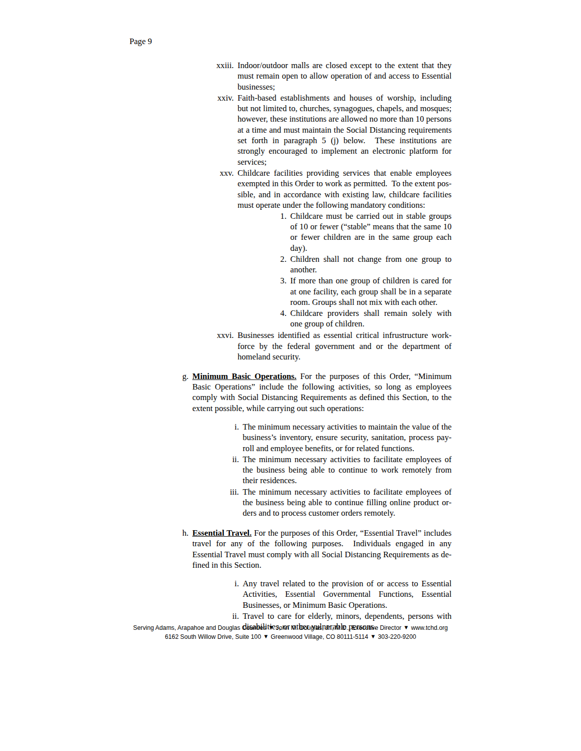Page 9
xxiii. Indoor/outdoor malls are closed except to the extent that they must remain open to allow operation of and access to Essential businesses;
xxiv. Faith-based establishments and houses of worship, including but not limited to, churches, synagogues, chapels, and mosques; however, these institutions are allowed no more than 10 persons at a time and must maintain the Social Distancing requirements set forth in paragraph 5 (j) below. These institutions are strongly encouraged to implement an electronic platform for services;
xxv. Childcare facilities providing services that enable employees exempted in this Order to work as permitted. To the extent possible, and in accordance with existing law, childcare facilities must operate under the following mandatory conditions:
1. Childcare must be carried out in stable groups of 10 or fewer (“stable” means that the same 10 or fewer children are in the same group each day).
2. Children shall not change from one group to another.
3. If more than one group of children is cared for at one facility, each group shall be in a separate room. Groups shall not mix with each other.
4. Childcare providers shall remain solely with one group of children.
xxvi. Businesses identified as essential critical infrustructure workforce by the federal government and or the department of homeland security.
g. Minimum Basic Operations. For the purposes of this Order, “Minimum Basic Operations” include the following activities, so long as employees comply with Social Distancing Requirements as defined this Section, to the extent possible, while carrying out such operations:
i. The minimum necessary activities to maintain the value of the business’s inventory, ensure security, sanitation, process payroll and employee benefits, or for related functions.
ii. The minimum necessary activities to facilitate employees of the business being able to continue to work remotely from their residences.
iii. The minimum necessary activities to facilitate employees of the business being able to continue filling online product orders and to process customer orders remotely.
h. Essential Travel. For the purposes of this Order, “Essential Travel” includes travel for any of the following purposes. Individuals engaged in any Essential Travel must comply with all Social Distancing Requirements as defined in this Section.
i. Any travel related to the provision of or access to Essential Activities, Essential Governmental Functions, Essential Businesses, or Minimum Basic Operations.
ii. Travel to care for elderly, minors, dependents, persons with disabilities, or other vulnerable persons.
Serving Adams, Arapahoe and Douglas Counties▼John M. Douglas, Jr., M.D., Executive Director▼www.tchd.org
6162 South Willow Drive, Suite 100▼Greenwood Village, CO 80111-5114▼303-220-9200